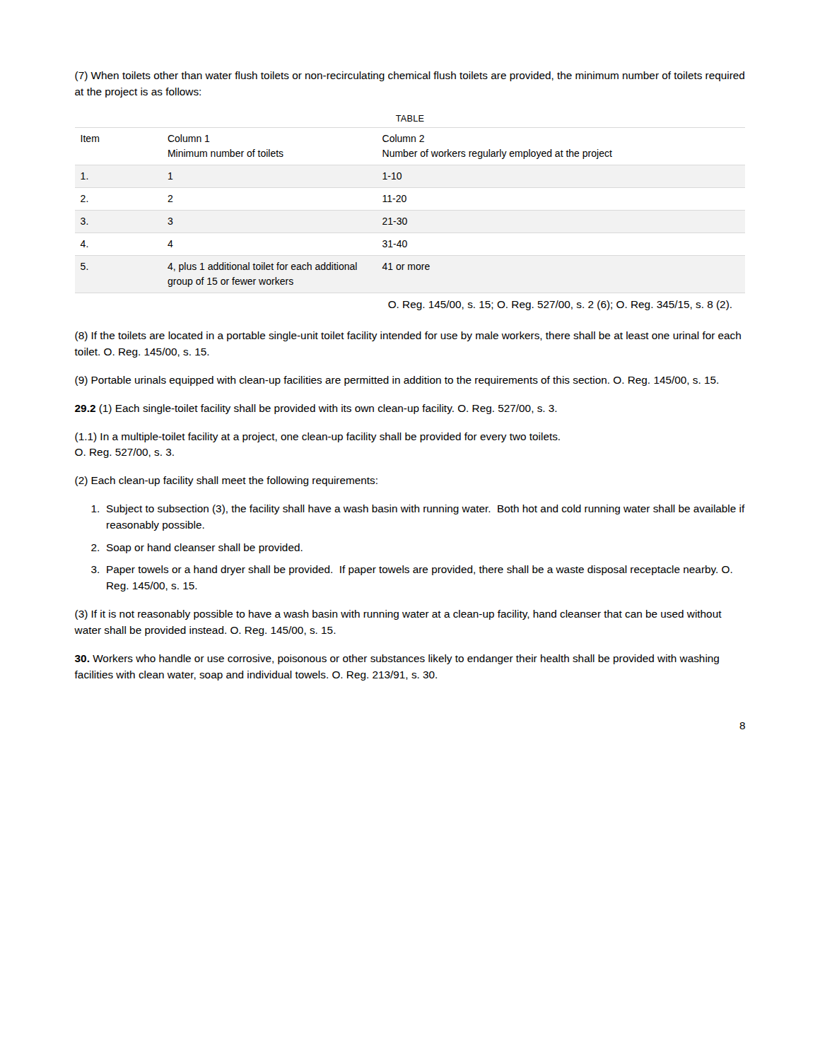(7) When toilets other than water flush toilets or non-recirculating chemical flush toilets are provided, the minimum number of toilets required at the project is as follows:
TABLE
| Item | Column 1 Minimum number of toilets | Column 2 Number of workers regularly employed at the project |
| --- | --- | --- |
| 1. | 1 | 1-10 |
| 2. | 2 | 11-20 |
| 3. | 3 | 21-30 |
| 4. | 4 | 31-40 |
| 5. | 4, plus 1 additional toilet for each additional group of 15 or fewer workers | 41 or more |
O. Reg. 145/00, s. 15; O. Reg. 527/00, s. 2 (6); O. Reg. 345/15, s. 8 (2).
(8) If the toilets are located in a portable single-unit toilet facility intended for use by male workers, there shall be at least one urinal for each toilet. O. Reg. 145/00, s. 15.
(9) Portable urinals equipped with clean-up facilities are permitted in addition to the requirements of this section. O. Reg. 145/00, s. 15.
29.2 (1) Each single-toilet facility shall be provided with its own clean-up facility. O. Reg. 527/00, s. 3.
(1.1) In a multiple-toilet facility at a project, one clean-up facility shall be provided for every two toilets.
O. Reg. 527/00, s. 3.
(2) Each clean-up facility shall meet the following requirements:
Subject to subsection (3), the facility shall have a wash basin with running water. Both hot and cold running water shall be available if reasonably possible.
Soap or hand cleanser shall be provided.
Paper towels or a hand dryer shall be provided. If paper towels are provided, there shall be a waste disposal receptacle nearby. O. Reg. 145/00, s. 15.
(3) If it is not reasonably possible to have a wash basin with running water at a clean-up facility, hand cleanser that can be used without water shall be provided instead. O. Reg. 145/00, s. 15.
30. Workers who handle or use corrosive, poisonous or other substances likely to endanger their health shall be provided with washing facilities with clean water, soap and individual towels. O. Reg. 213/91, s. 30.
8